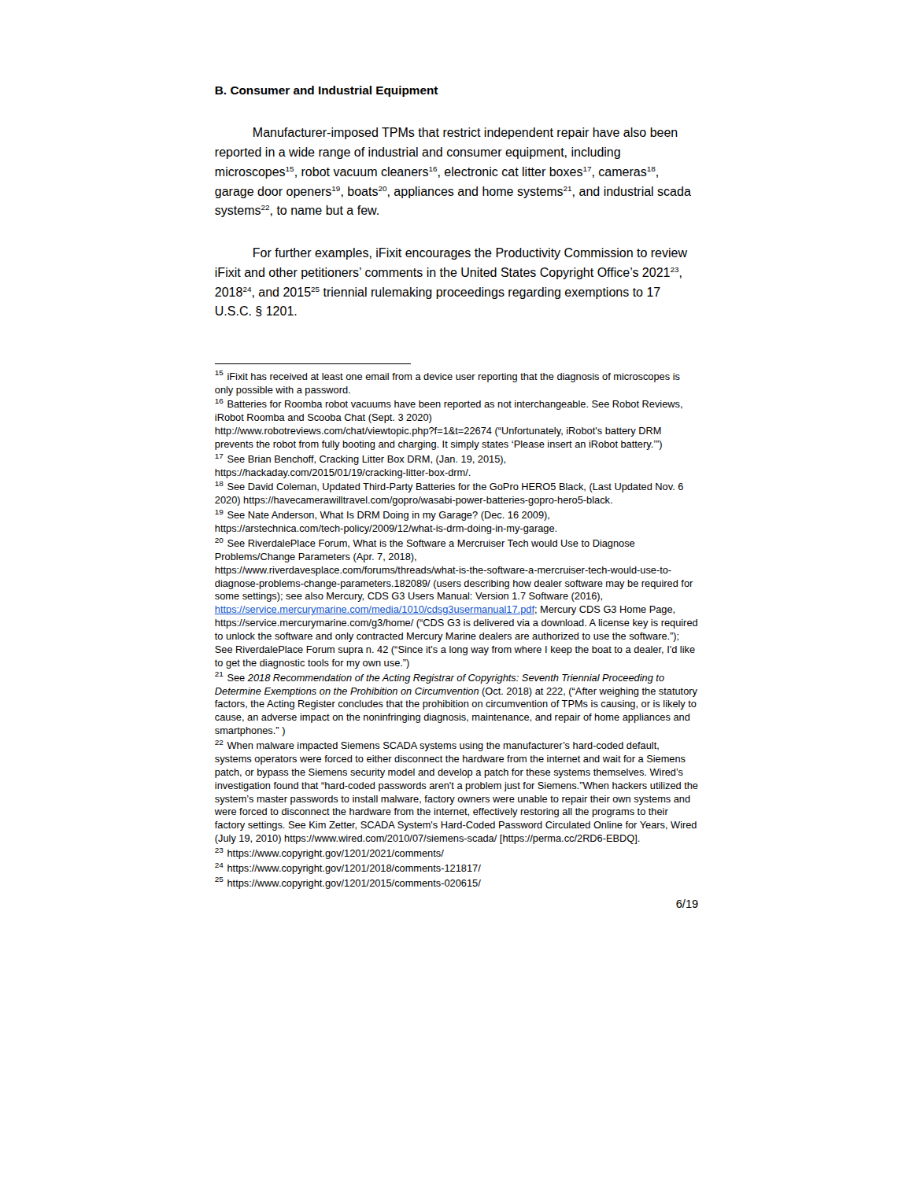B. Consumer and Industrial Equipment
Manufacturer-imposed TPMs that restrict independent repair have also been reported in a wide range of industrial and consumer equipment, including microscopes15, robot vacuum cleaners16, electronic cat litter boxes17, cameras18, garage door openers19, boats20, appliances and home systems21, and industrial scada systems22, to name but a few.
For further examples, iFixit encourages the Productivity Commission to review iFixit and other petitioners’ comments in the United States Copyright Office’s 202123, 201824, and 201525 triennial rulemaking proceedings regarding exemptions to 17 U.S.C. § 1201.
15 iFixit has received at least one email from a device user reporting that the diagnosis of microscopes is only possible with a password.
16 Batteries for Roomba robot vacuums have been reported as not interchangeable. See Robot Reviews, iRobot Roomba and Scooba Chat (Sept. 3 2020)
http://www.robotreviews.com/chat/viewtopic.php?f=1&t=22674 (“Unfortunately, iRobot's battery DRM prevents the robot from fully booting and charging. It simply states ‘Please insert an iRobot battery.’”)
17 See Brian Benchoff, Cracking Litter Box DRM, (Jan. 19, 2015),
https://hackaday.com/2015/01/19/cracking-litter-box-drm/.
18 See David Coleman, Updated Third-Party Batteries for the GoPro HERO5 Black, (Last Updated Nov. 6 2020) https://havecamerawilltravel.com/gopro/wasabi-power-batteries-gopro-hero5-black.
19 See Nate Anderson, What Is DRM Doing in my Garage? (Dec. 16 2009),
https://arstechnica.com/tech-policy/2009/12/what-is-drm-doing-in-my-garage.
20 See RiverdalePlace Forum, What is the Software a Mercruiser Tech would Use to Diagnose Problems/Change Parameters (Apr. 7, 2018),
https://www.riverdavesplace.com/forums/threads/what-is-the-software-a-mercruiser-tech-would-use-to-diagnose-problems-change-parameters.182089/ (users describing how dealer software may be required for some settings); see also Mercury, CDS G3 Users Manual: Version 1.7 Software (2016),
https://service.mercurymarine.com/media/1010/cdsg3usermanual17.pdf; Mercury CDS G3 Home Page, https://service.mercurymarine.com/g3/home/ (“CDS G3 is delivered via a download. A license key is required to unlock the software and only contracted Mercury Marine dealers are authorized to use the software.”); See RiverdalePlace Forum supra n. 42 (“Since it's a long way from where I keep the boat to a dealer, I'd like to get the diagnostic tools for my own use.”)
21 See 2018 Recommendation of the Acting Registrar of Copyrights: Seventh Triennial Proceeding to Determine Exemptions on the Prohibition on Circumvention (Oct. 2018) at 222, (“After weighing the statutory factors, the Acting Register concludes that the prohibition on circumvention of TPMs is causing, or is likely to cause, an adverse impact on the noninfringing diagnosis, maintenance, and repair of home appliances and smartphones.” )
22 When malware impacted Siemens SCADA systems using the manufacturer’s hard-coded default, systems operators were forced to either disconnect the hardware from the internet and wait for a Siemens patch, or bypass the Siemens security model and develop a patch for these systems themselves. Wired’s investigation found that “hard-coded passwords aren't a problem just for Siemens.”When hackers utilized the system’s master passwords to install malware, factory owners were unable to repair their own systems and were forced to disconnect the hardware from the internet, effectively restoring all the programs to their factory settings. See Kim Zetter, SCADA System's Hard-Coded Password Circulated Online for Years, Wired (July 19, 2010) https://www.wired.com/2010/07/siemens-scada/ [https://perma.cc/2RD6-EBDQ].
23 https://www.copyright.gov/1201/2021/comments/
24 https://www.copyright.gov/1201/2018/comments-121817/
25 https://www.copyright.gov/1201/2015/comments-020615/
6/19